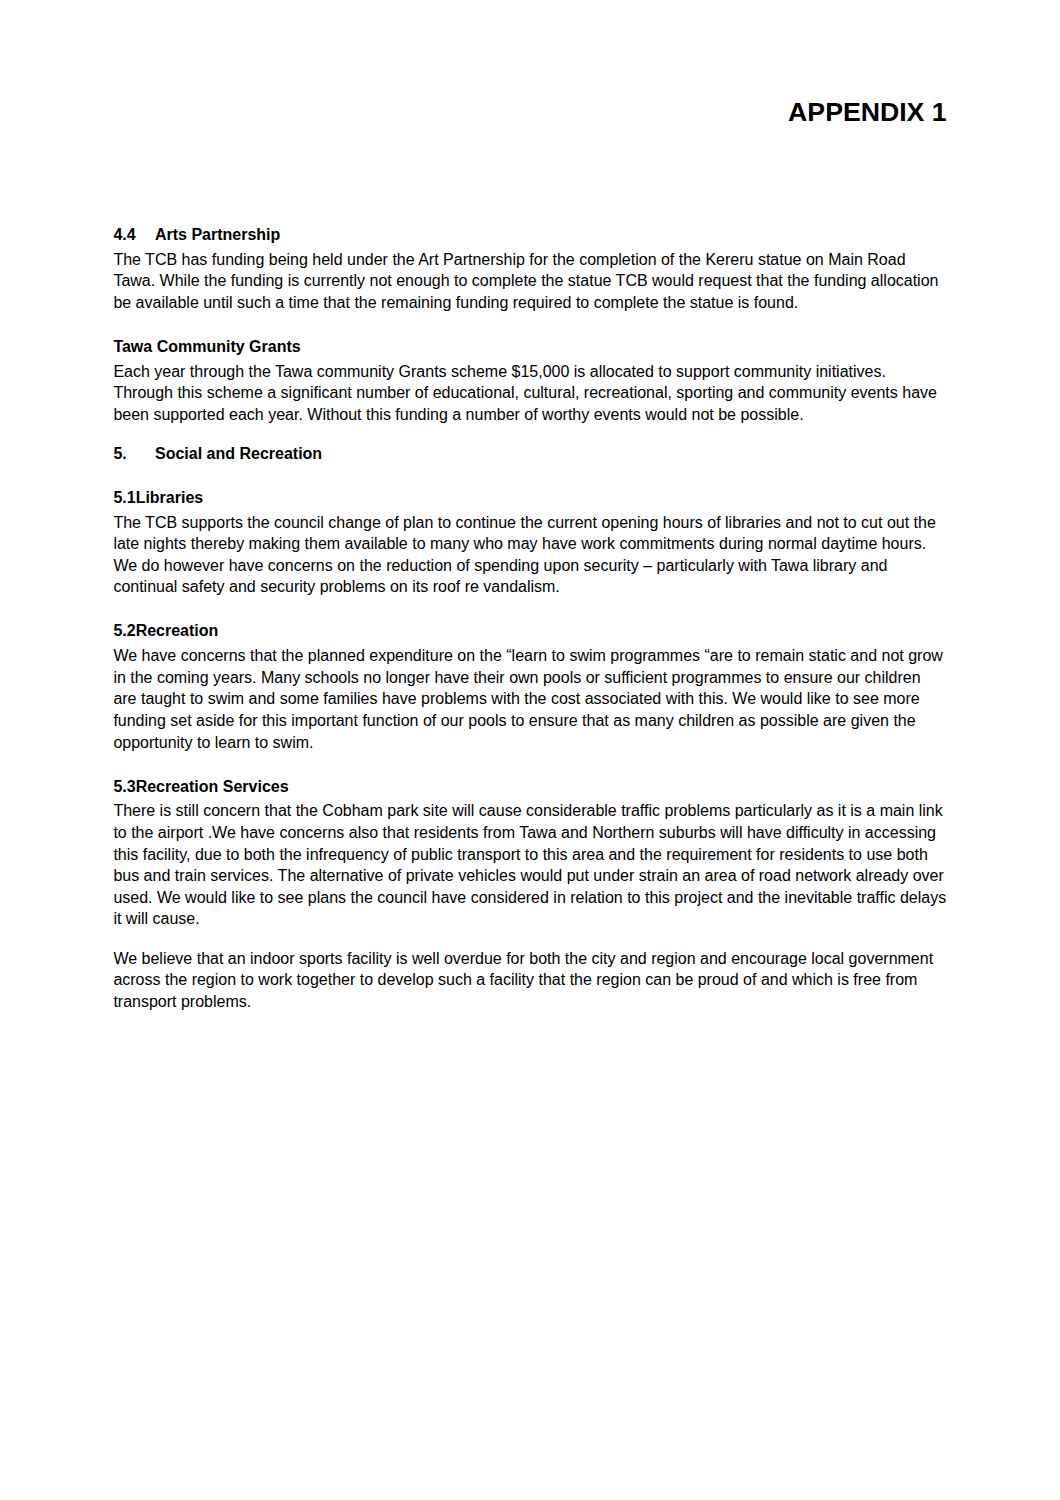APPENDIX 1
4.4 Arts Partnership
The TCB has funding being held under the Art Partnership for the completion of the Kereru statue on Main Road Tawa. While the funding is currently not enough to complete the statue TCB would request that the funding allocation be available until such a time that the remaining funding required to complete the statue is found.
Tawa Community Grants
Each year through the Tawa community Grants scheme $15,000 is allocated to support community initiatives. Through this scheme a significant number of educational, cultural, recreational, sporting and community events have been supported each year. Without this funding a number of worthy events would not be possible.
5. Social and Recreation
5.1 Libraries
The TCB supports the council change of plan to continue the current opening hours of libraries and not to cut out the late nights thereby making them available to many who may have work commitments during normal daytime hours.
We do however have concerns on the reduction of spending upon security – particularly with Tawa library and continual safety and security problems on its roof re vandalism.
5.2 Recreation
We have concerns that the planned expenditure on the “learn to swim programmes “are to remain static and not grow in the coming years. Many schools no longer have their own pools or sufficient programmes to ensure our children are taught to swim and some families have problems with the cost associated with this. We would like to see more funding set aside for this important function of our pools to ensure that as many children as possible are given the opportunity to learn to swim.
5.3 Recreation Services
There is still concern that the Cobham park site will cause considerable traffic problems particularly as it is a main link to the airport .We have concerns also that residents from Tawa and Northern suburbs will have difficulty in accessing this facility, due to both the infrequency of public transport to this area and the requirement for residents to use both bus and train services. The alternative of private vehicles would put under strain an area of road network already over used. We would like to see plans the council have considered in relation to this project and the inevitable traffic delays it will cause.
We believe that an indoor sports facility is well overdue for both the city and region and encourage local government across the region to work together to develop such a facility that the region can be proud of and which is free from transport problems.